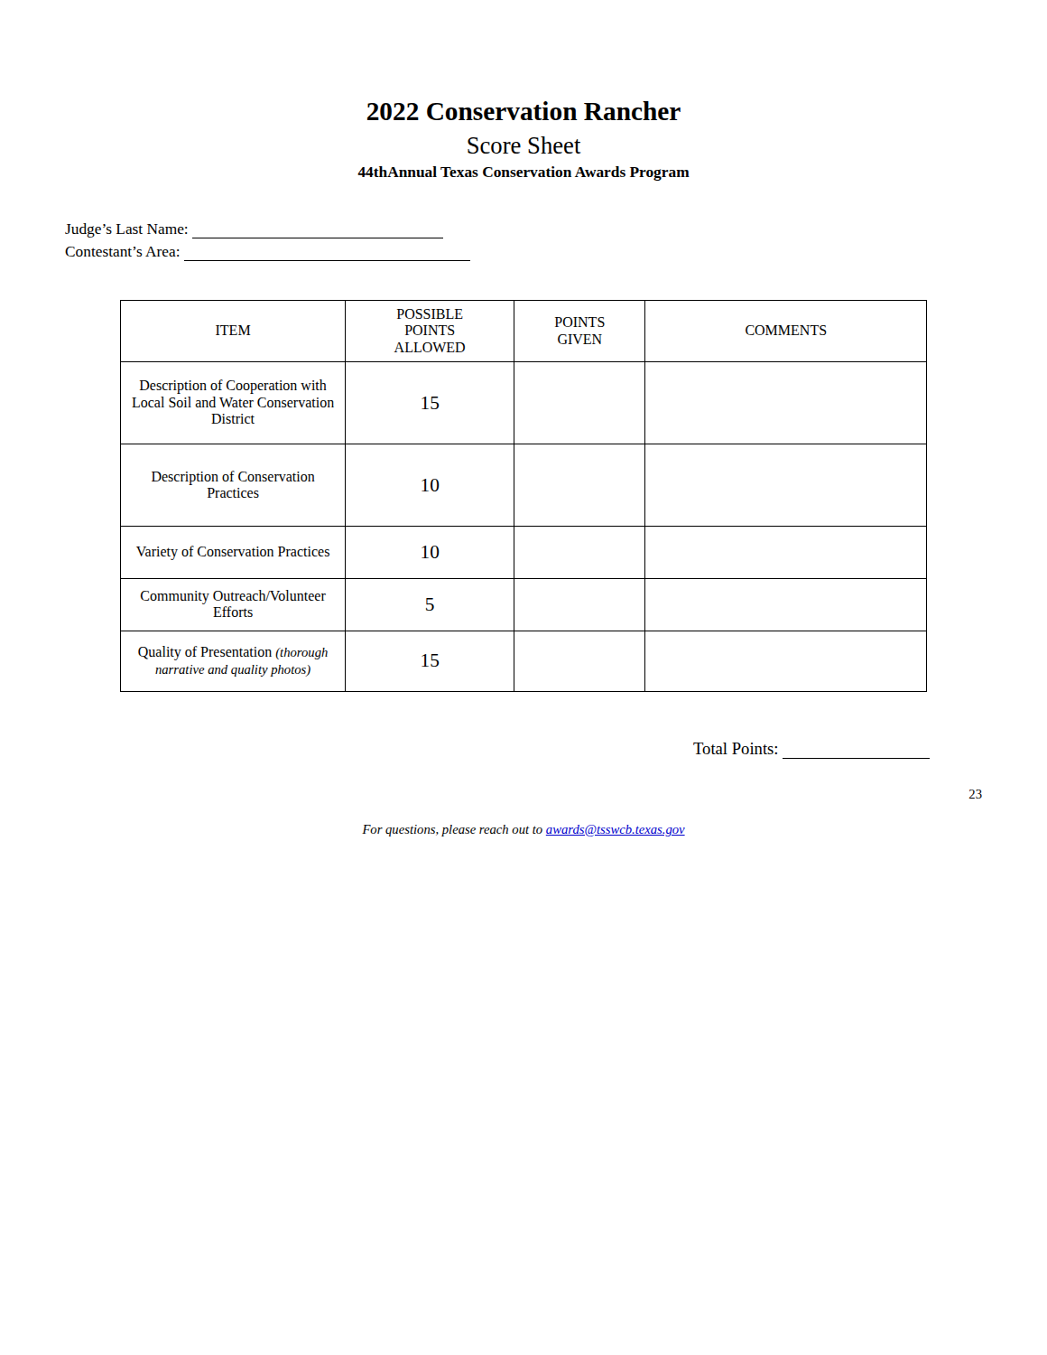2022 Conservation Rancher
Score Sheet
44thAnnual Texas Conservation Awards Program
Judge’s Last Name:
Contestant’s Area:
| ITEM | POSSIBLE POINTS ALLOWED | POINTS GIVEN | COMMENTS |
| --- | --- | --- | --- |
| Description of Cooperation with Local Soil and Water Conservation District | 15 | | |
| Description of Conservation Practices | 10 | | |
| Variety of Conservation Practices | 10 | | |
| Community Outreach/Volunteer Efforts | 5 | | |
| Quality of Presentation (thorough narrative and quality photos) | 15 | | |
Total Points:
23
For questions, please reach out to awards@tsswcb.texas.gov